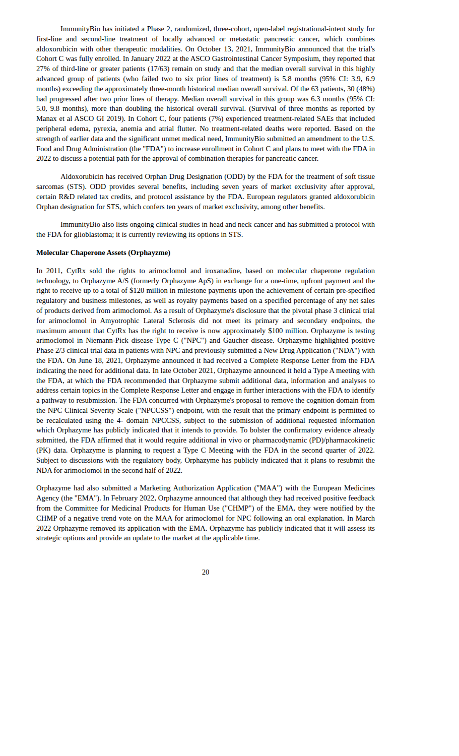ImmunityBio has initiated a Phase 2, randomized, three-cohort, open-label registrational-intent study for first-line and second-line treatment of locally advanced or metastatic pancreatic cancer, which combines aldoxorubicin with other therapeutic modalities. On October 13, 2021, ImmunityBio announced that the trial's Cohort C was fully enrolled. In January 2022 at the ASCO Gastrointestinal Cancer Symposium, they reported that 27% of third-line or greater patients (17/63) remain on study and that the median overall survival in this highly advanced group of patients (who failed two to six prior lines of treatment) is 5.8 months (95% CI: 3.9, 6.9 months) exceeding the approximately three-month historical median overall survival. Of the 63 patients, 30 (48%) had progressed after two prior lines of therapy. Median overall survival in this group was 6.3 months (95% CI: 5.0, 9.8 months), more than doubling the historical overall survival. (Survival of three months as reported by Manax et al ASCO GI 2019). In Cohort C, four patients (7%) experienced treatment-related SAEs that included peripheral edema, pyrexia, anemia and atrial flutter. No treatment-related deaths were reported. Based on the strength of earlier data and the significant unmet medical need, ImmunityBio submitted an amendment to the U.S. Food and Drug Administration (the "FDA") to increase enrollment in Cohort C and plans to meet with the FDA in 2022 to discuss a potential path for the approval of combination therapies for pancreatic cancer.
Aldoxorubicin has received Orphan Drug Designation (ODD) by the FDA for the treatment of soft tissue sarcomas (STS). ODD provides several benefits, including seven years of market exclusivity after approval, certain R&D related tax credits, and protocol assistance by the FDA. European regulators granted aldoxorubicin Orphan designation for STS, which confers ten years of market exclusivity, among other benefits.
ImmunityBio also lists ongoing clinical studies in head and neck cancer and has submitted a protocol with the FDA for glioblastoma; it is currently reviewing its options in STS.
Molecular Chaperone Assets (Orphayzme)
In 2011, CytRx sold the rights to arimoclomol and iroxanadine, based on molecular chaperone regulation technology, to Orphazyme A/S (formerly Orphazyme ApS) in exchange for a one-time, upfront payment and the right to receive up to a total of $120 million in milestone payments upon the achievement of certain pre-specified regulatory and business milestones, as well as royalty payments based on a specified percentage of any net sales of products derived from arimoclomol. As a result of Orphazyme's disclosure that the pivotal phase 3 clinical trial for arimoclomol in Amyotrophic Lateral Sclerosis did not meet its primary and secondary endpoints, the maximum amount that CytRx has the right to receive is now approximately $100 million. Orphazyme is testing arimoclomol in Niemann-Pick disease Type C ("NPC") and Gaucher disease. Orphazyme highlighted positive Phase 2/3 clinical trial data in patients with NPC and previously submitted a New Drug Application ("NDA") with the FDA. On June 18, 2021, Orphazyme announced it had received a Complete Response Letter from the FDA indicating the need for additional data. In late October 2021, Orphazyme announced it held a Type A meeting with the FDA, at which the FDA recommended that Orphazyme submit additional data, information and analyses to address certain topics in the Complete Response Letter and engage in further interactions with the FDA to identify a pathway to resubmission. The FDA concurred with Orphazyme's proposal to remove the cognition domain from the NPC Clinical Severity Scale ("NPCCSS") endpoint, with the result that the primary endpoint is permitted to be recalculated using the 4- domain NPCCSS, subject to the submission of additional requested information which Orphazyme has publicly indicated that it intends to provide. To bolster the confirmatory evidence already submitted, the FDA affirmed that it would require additional in vivo or pharmacodynamic (PD)/pharmacokinetic (PK) data. Orphazyme is planning to request a Type C Meeting with the FDA in the second quarter of 2022. Subject to discussions with the regulatory body, Orphazyme has publicly indicated that it plans to resubmit the NDA for arimoclomol in the second half of 2022.
Orphazyme had also submitted a Marketing Authorization Application ("MAA") with the European Medicines Agency (the "EMA"). In February 2022, Orphazyme announced that although they had received positive feedback from the Committee for Medicinal Products for Human Use ("CHMP") of the EMA, they were notified by the CHMP of a negative trend vote on the MAA for arimoclomol for NPC following an oral explanation. In March 2022 Orphazyme removed its application with the EMA. Orphazyme has publicly indicated that it will assess its strategic options and provide an update to the market at the applicable time.
20